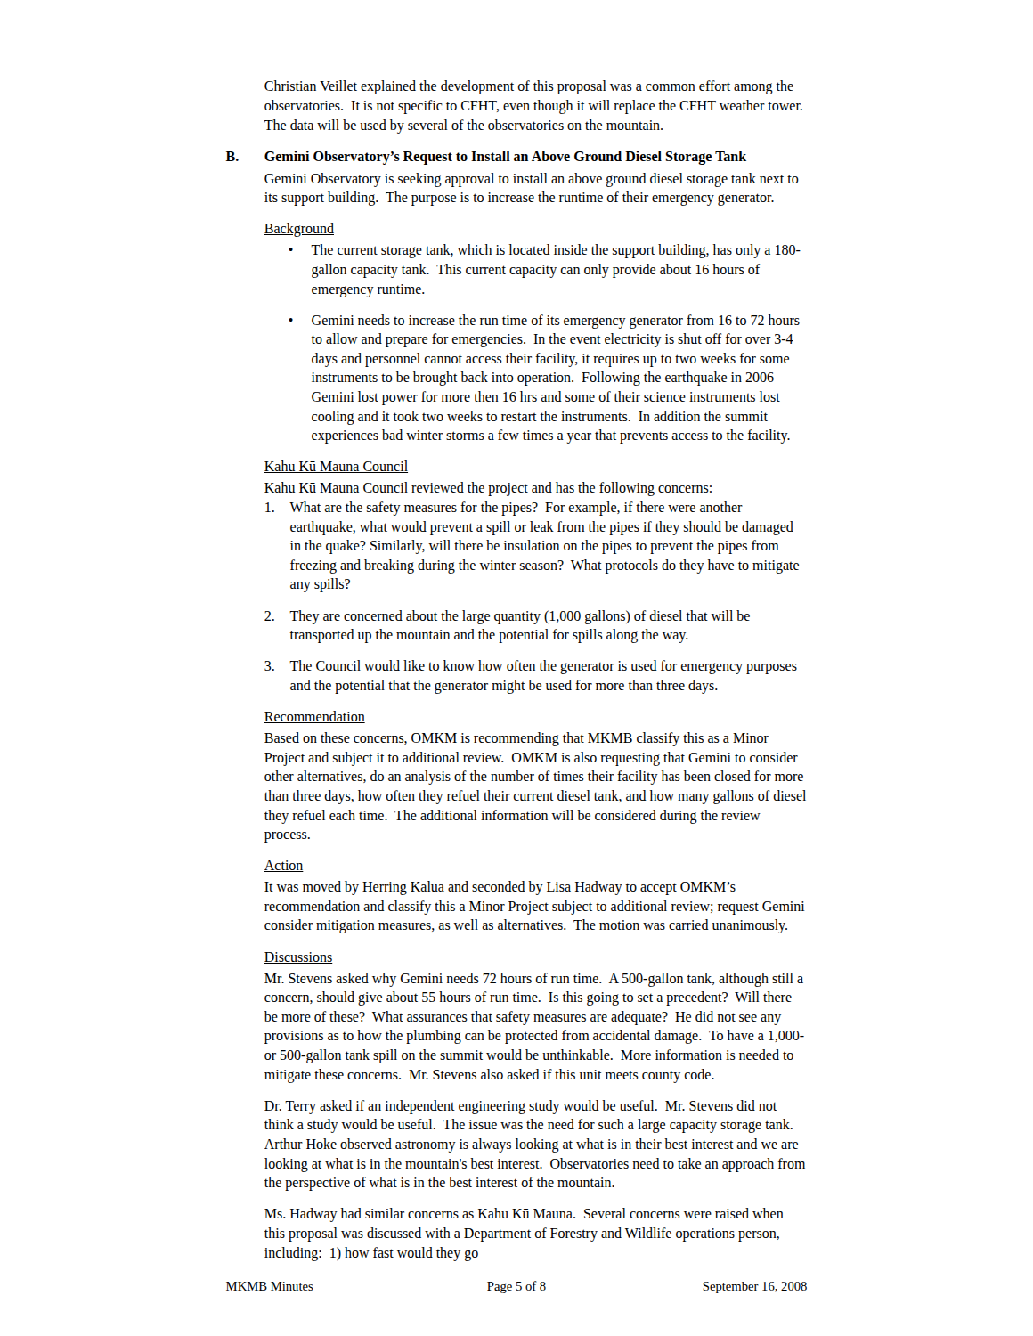Christian Veillet explained the development of this proposal was a common effort among the observatories. It is not specific to CFHT, even though it will replace the CFHT weather tower. The data will be used by several of the observatories on the mountain.
B. Gemini Observatory’s Request to Install an Above Ground Diesel Storage Tank
Gemini Observatory is seeking approval to install an above ground diesel storage tank next to its support building. The purpose is to increase the runtime of their emergency generator.
Background
The current storage tank, which is located inside the support building, has only a 180-gallon capacity tank. This current capacity can only provide about 16 hours of emergency runtime.
Gemini needs to increase the run time of its emergency generator from 16 to 72 hours to allow and prepare for emergencies. In the event electricity is shut off for over 3-4 days and personnel cannot access their facility, it requires up to two weeks for some instruments to be brought back into operation. Following the earthquake in 2006 Gemini lost power for more then 16 hrs and some of their science instruments lost cooling and it took two weeks to restart the instruments. In addition the summit experiences bad winter storms a few times a year that prevents access to the facility.
Kahu Kū Mauna Council
Kahu Kū Mauna Council reviewed the project and has the following concerns:
What are the safety measures for the pipes? For example, if there were another earthquake, what would prevent a spill or leak from the pipes if they should be damaged in the quake? Similarly, will there be insulation on the pipes to prevent the pipes from freezing and breaking during the winter season? What protocols do they have to mitigate any spills?
They are concerned about the large quantity (1,000 gallons) of diesel that will be transported up the mountain and the potential for spills along the way.
The Council would like to know how often the generator is used for emergency purposes and the potential that the generator might be used for more than three days.
Recommendation
Based on these concerns, OMKM is recommending that MKMB classify this as a Minor Project and subject it to additional review. OMKM is also requesting that Gemini to consider other alternatives, do an analysis of the number of times their facility has been closed for more than three days, how often they refuel their current diesel tank, and how many gallons of diesel they refuel each time. The additional information will be considered during the review process.
Action
It was moved by Herring Kalua and seconded by Lisa Hadway to accept OMKM’s recommendation and classify this a Minor Project subject to additional review; request Gemini consider mitigation measures, as well as alternatives. The motion was carried unanimously.
Discussions
Mr. Stevens asked why Gemini needs 72 hours of run time. A 500-gallon tank, although still a concern, should give about 55 hours of run time. Is this going to set a precedent? Will there be more of these? What assurances that safety measures are adequate? He did not see any provisions as to how the plumbing can be protected from accidental damage. To have a 1,000- or 500-gallon tank spill on the summit would be unthinkable. More information is needed to mitigate these concerns. Mr. Stevens also asked if this unit meets county code.
Dr. Terry asked if an independent engineering study would be useful. Mr. Stevens did not think a study would be useful. The issue was the need for such a large capacity storage tank. Arthur Hoke observed astronomy is always looking at what is in their best interest and we are looking at what is in the mountain's best interest. Observatories need to take an approach from the perspective of what is in the best interest of the mountain.
Ms. Hadway had similar concerns as Kahu Kū Mauna. Several concerns were raised when this proposal was discussed with a Department of Forestry and Wildlife operations person, including: 1) how fast would they go
MKMB Minutes
Page 5 of 8
September 16, 2008